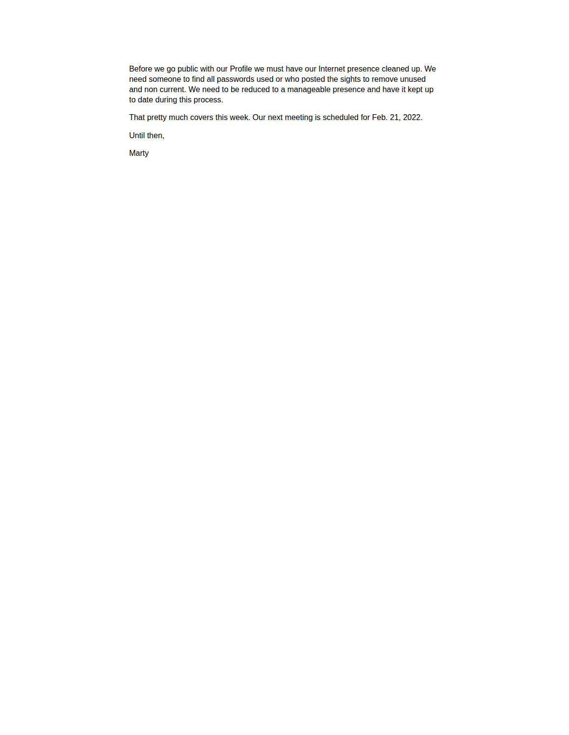Before we go public with our Profile we must have our Internet presence cleaned up. We need someone to find all passwords used or who posted the sights to remove unused and non current. We need to be reduced to a manageable presence and have it kept up to date during this process.
That pretty much covers this week. Our next meeting is scheduled for Feb. 21, 2022.
Until then,
Marty